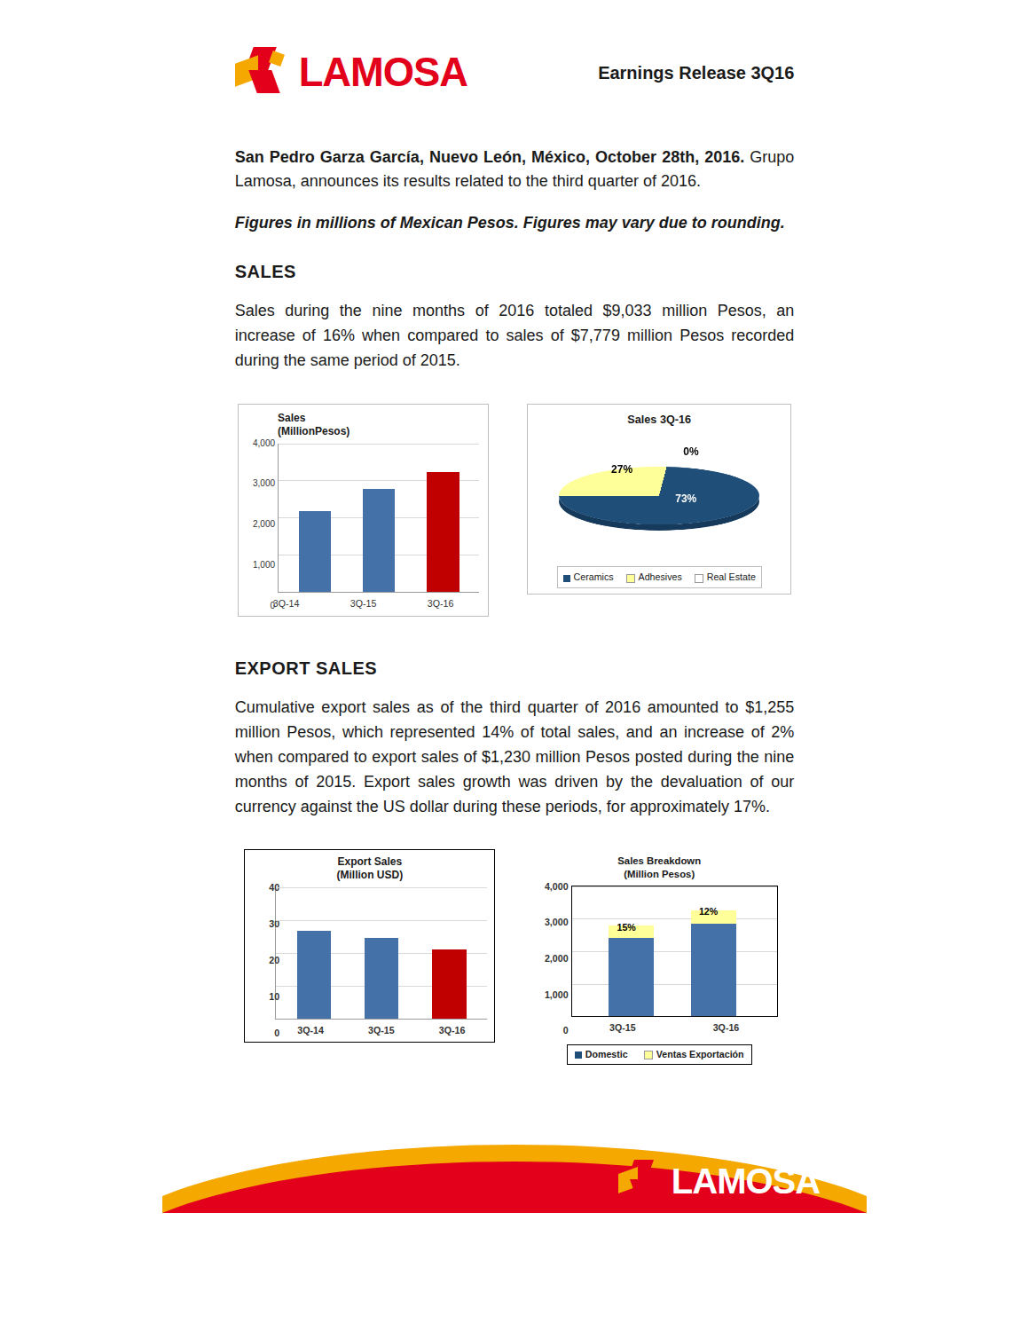LAMOSA
Earnings Release 3Q16
San Pedro Garza García, Nuevo León, México, October 28th, 2016. Grupo Lamosa, announces its results related to the third quarter of 2016.
Figures in millions of Mexican Pesos. Figures may vary due to rounding.
SALES
Sales during the nine months of 2016 totaled $9,033 million Pesos, an increase of 16% when compared to sales of $7,779 million Pesos recorded during the same period of 2015.
Sales
(MillionPesos)
4,000 3,000 2,000 1,000 0
3Q-143Q-153Q-16
Sales 3Q-16
73%
27%
0%
Ceramics Adhesives Real Estate
EXPORT SALES
Cumulative export sales as of the third quarter of 2016 amounted to $1,255 million Pesos, which represented 14% of total sales, and an increase of 2% when compared to export sales of $1,230 million Pesos posted during the nine months of 2015. Export sales growth was driven by the devaluation of our currency against the US dollar during these periods, for approximately 17%.
Export Sales
(Million USD)
40 30 20 10 0
3Q-143Q-153Q-16
Sales Breakdown
(Million Pesos)
4,000 3,000 2,000 1,000 0
15%
12%
3Q-153Q-16
Domestic Ventas Exportación
LAMOSA